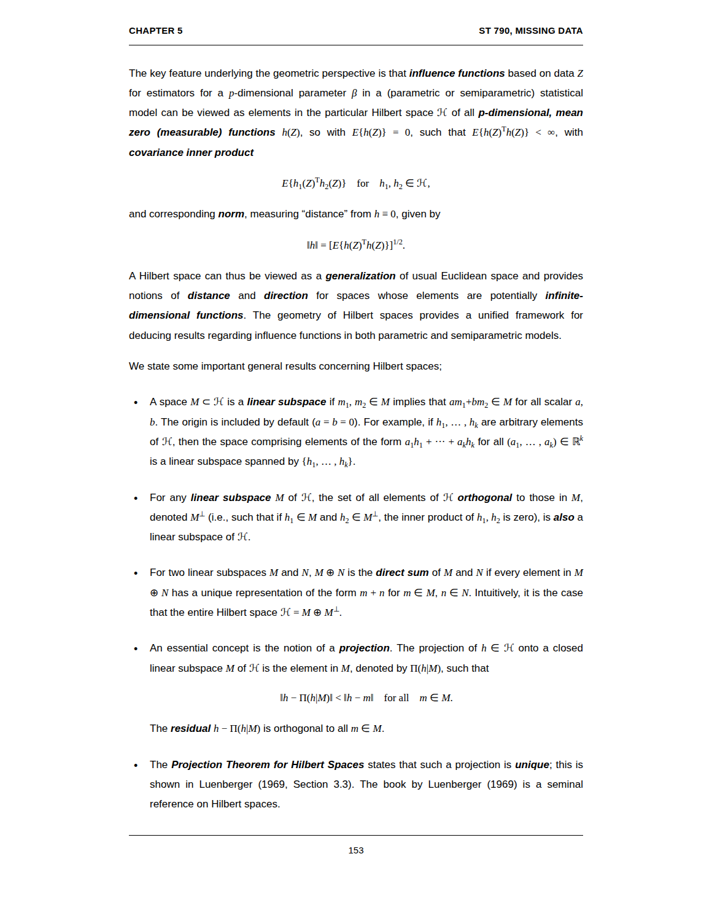Chapter 5 ST 790, Missing Data
The key feature underlying the geometric perspective is that influence functions based on data Z for estimators for a p-dimensional parameter β in a (parametric or semiparametric) statistical model can be viewed as elements in the particular Hilbert space ℋ of all p-dimensional, mean zero (measurable) functions h(Z), so with E{h(Z)} = 0, such that E{h(Z)Th(Z)} < ∞, with covariance inner product
E{h1(Z)Th2(Z)} for h1, h2 ∈ ℋ,
and corresponding norm, measuring “distance” from h ≡ 0, given by
‖h‖ = [E{h(Z)Th(Z)}]1/2.
A Hilbert space can thus be viewed as a generalization of usual Euclidean space and provides notions of distance and direction for spaces whose elements are potentially infinite-dimensional functions. The geometry of Hilbert spaces provides a unified framework for deducing results regarding influence functions in both parametric and semiparametric models.
We state some important general results concerning Hilbert spaces;
A space M ⊂ ℋ is a linear subspace if m1, m2 ∈ M implies that am1+bm2 ∈ M for all scalar a, b. The origin is included by default (a = b = 0). For example, if h1, … , hk are arbitrary elements of ℋ, then the space comprising elements of the form a1h1 + ··· + akhk for all (a1, … , ak) ∈ ℝk is a linear subspace spanned by {h1, … , hk}.
For any linear subspace M of ℋ, the set of all elements of ℋ orthogonal to those in M, denoted M⊥ (i.e., such that if h1 ∈ M and h2 ∈ M⊥, the inner product of h1, h2 is zero), is also a linear subspace of ℋ.
For two linear subspaces M and N, M ⊕ N is the direct sum of M and N if every element in M ⊕ N has a unique representation of the form m + n for m ∈ M, n ∈ N. Intuitively, it is the case that the entire Hilbert space ℋ = M ⊕ M⊥.
An essential concept is the notion of a projection. The projection of h ∈ ℋ onto a closed linear subspace M of ℋ is the element in M, denoted by Π(h|M), such that
‖h − Π(h|M)‖ < ‖h − m‖ for all m ∈ M.
The residual h − Π(h|M) is orthogonal to all m ∈ M.
The Projection Theorem for Hilbert Spaces states that such a projection is unique; this is shown in Luenberger (1969, Section 3.3). The book by Luenberger (1969) is a seminal reference on Hilbert spaces.
153